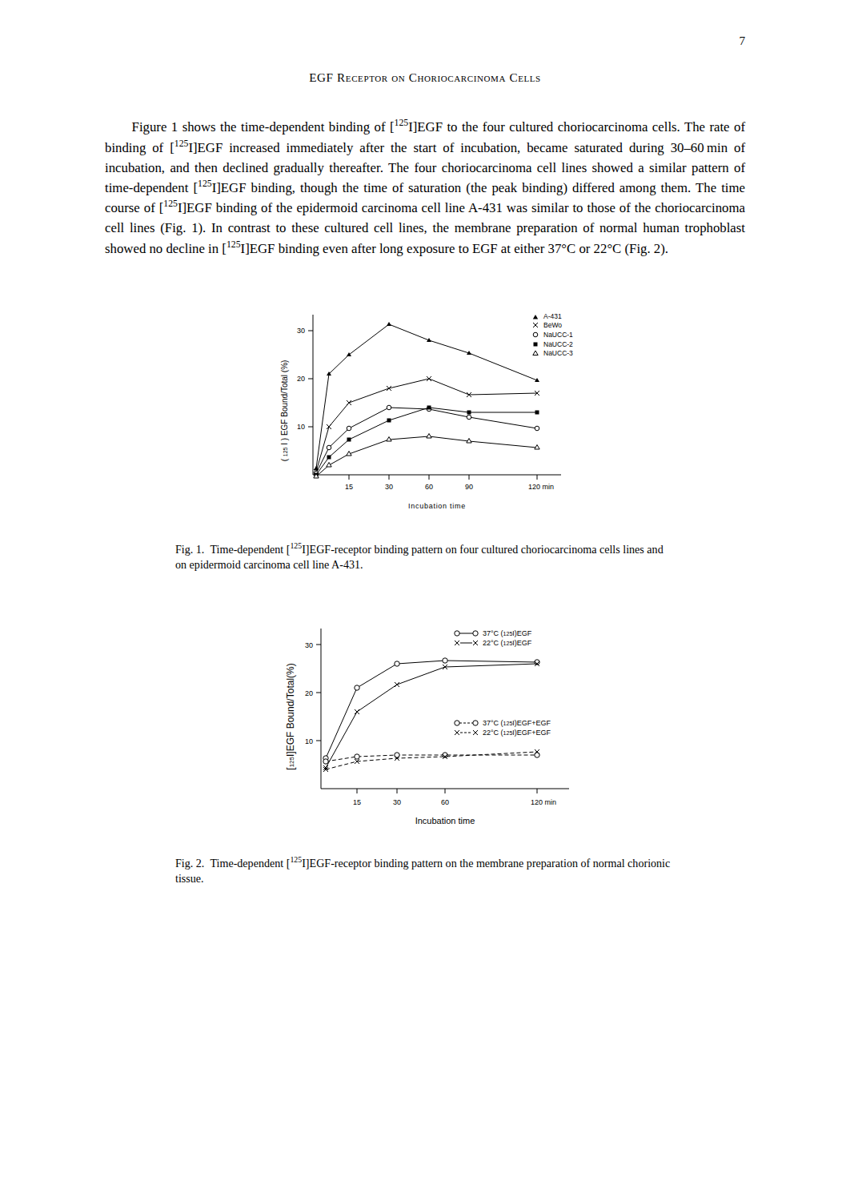7
EGF Receptor on Choriocarcinoma Cells
Figure 1 shows the time-dependent binding of [125I]EGF to the four cultured choriocarcinoma cells. The rate of binding of [125I]EGF increased immediately after the start of incubation, became saturated during 30–60 min of incubation, and then declined gradually thereafter. The four choriocarcinoma cell lines showed a similar pattern of time-dependent [125I]EGF binding, though the time of saturation (the peak binding) differed among them. The time course of [125I]EGF binding of the epidermoid carcinoma cell line A-431 was similar to those of the choriocarcinoma cell lines (Fig. 1). In contrast to these cultured cell lines, the membrane preparation of normal human trophoblast showed no decline in [125I]EGF binding even after long exposure to EGF at either 37°C or 22°C (Fig. 2).
10 20 30 15 30 60 90 120 min ( 125 I ) EGF Bound/Total (%) Incubation time A-431 BeWo NaUCC-1 NaUCC-2 NaUCC-3
Fig. 1. Time-dependent [125I]EGF-receptor binding pattern on four cultured choriocarcinoma cells lines and on epidermoid carcinoma cell line A-431.
10 20 30 15 30 60 120 min [125I]EGF Bound/Total(%) Incubation time 37°C (125I)EGF 22°C (125I)EGF 37°C (125I)EGF+EGF 22°C (125I)EGF+EGF
Fig. 2. Time-dependent [125I]EGF-receptor binding pattern on the membrane preparation of normal chorionic tissue.